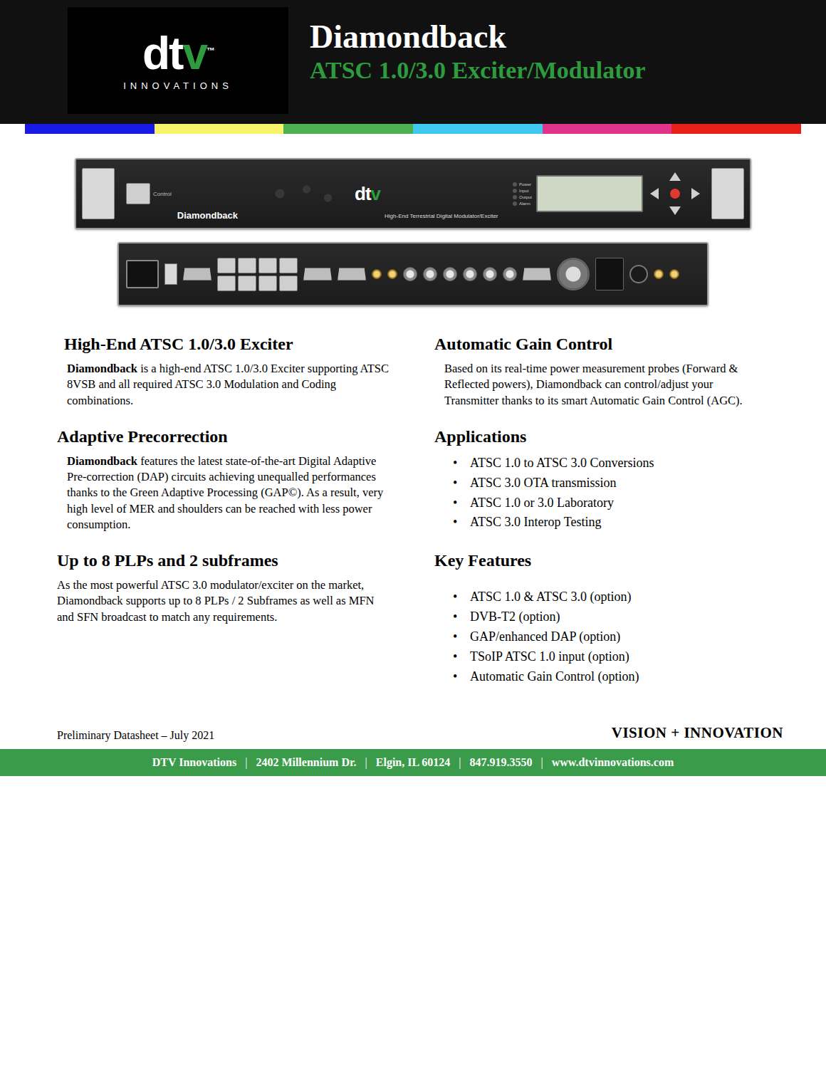dtv™
INNOVATIONS
Diamondback
ATSC 1.0/3.0 Exciter/Modulator
Control
Diamondback
dtv
High-End Terrestrial Digital Modulator/Exciter
Power Input Output Alarm
High-End ATSC 1.0/3.0 Exciter
Diamondback is a high-end ATSC 1.0/3.0 Exciter supporting ATSC 8VSB and all required ATSC 3.0 Modulation and Coding combinations.
Adaptive Precorrection
Diamondback features the latest state-of-the-art Digital Adaptive Pre-correction (DAP) circuits achieving unequalled performances thanks to the Green Adaptive Processing (GAP©). As a result, very high level of MER and shoulders can be reached with less power consumption.
Up to 8 PLPs and 2 subframes
As the most powerful ATSC 3.0 modulator/exciter on the market, Diamondback supports up to 8 PLPs / 2 Subframes as well as MFN and SFN broadcast to match any requirements.
Automatic Gain Control
Based on its real-time power measurement probes (Forward & Reflected powers), Diamondback can control/adjust your Transmitter thanks to its smart Automatic Gain Control (AGC).
Applications
ATSC 1.0 to ATSC 3.0 Conversions
ATSC 3.0 OTA transmission
ATSC 1.0 or 3.0 Laboratory
ATSC 3.0 Interop Testing
Key Features
ATSC 1.0 & ATSC 3.0 (option)
DVB-T2 (option)
GAP/enhanced DAP (option)
TSoIP ATSC 1.0 input (option)
Automatic Gain Control (option)
Preliminary Datasheet – July 2021 VISION + INNOVATION
DTV Innovations | 2402 Millennium Dr. | Elgin, IL 60124 | 847.919.3550 | www.dtvinnovations.com